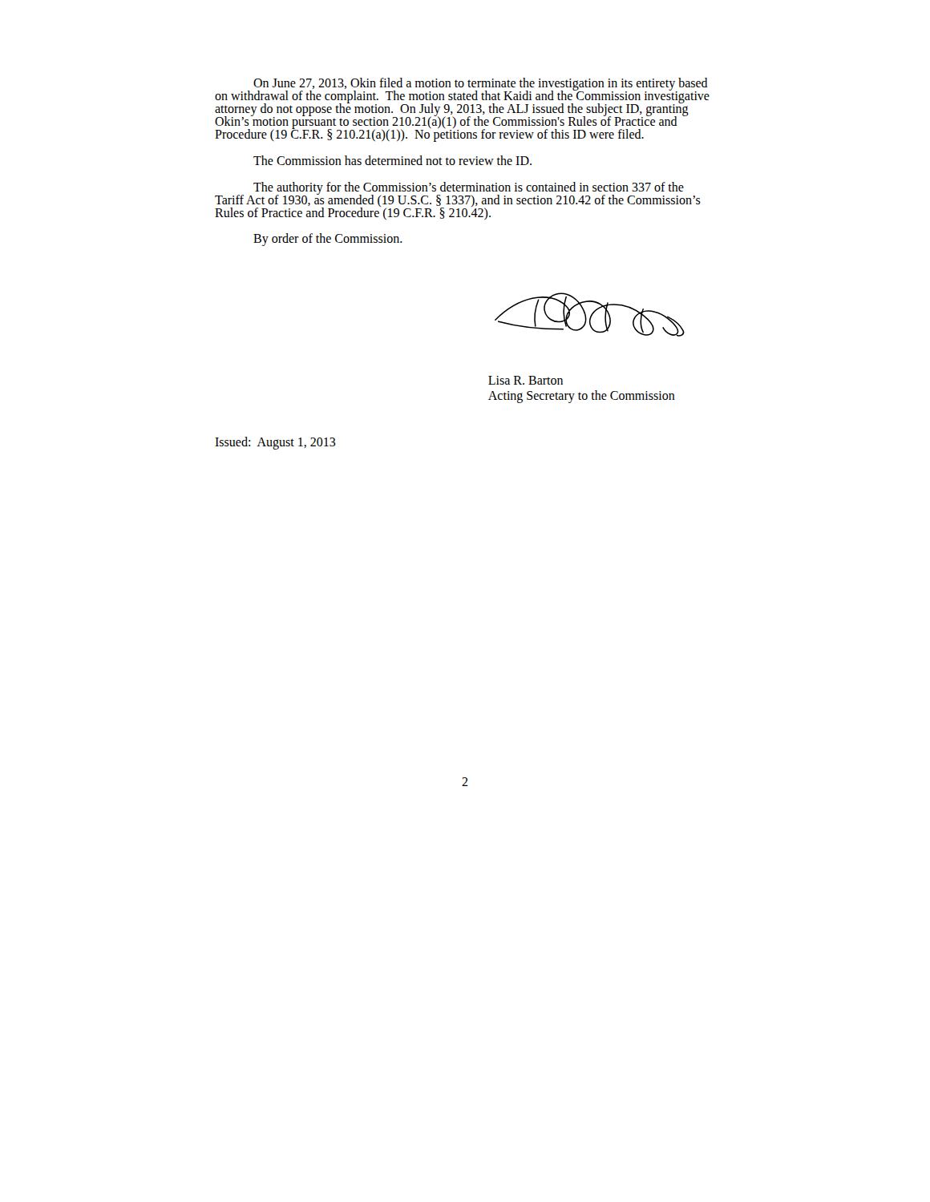On June 27, 2013, Okin filed a motion to terminate the investigation in its entirety based on withdrawal of the complaint. The motion stated that Kaidi and the Commission investigative attorney do not oppose the motion. On July 9, 2013, the ALJ issued the subject ID, granting Okin’s motion pursuant to section 210.21(a)(1) of the Commission's Rules of Practice and Procedure (19 C.F.R. § 210.21(a)(1)). No petitions for review of this ID were filed.
The Commission has determined not to review the ID.
The authority for the Commission’s determination is contained in section 337 of the Tariff Act of 1930, as amended (19 U.S.C. § 1337), and in section 210.42 of the Commission’s Rules of Practice and Procedure (19 C.F.R. § 210.42).
By order of the Commission.
Lisa R. Barton
Acting Secretary to the Commission
Issued: August 1, 2013
2